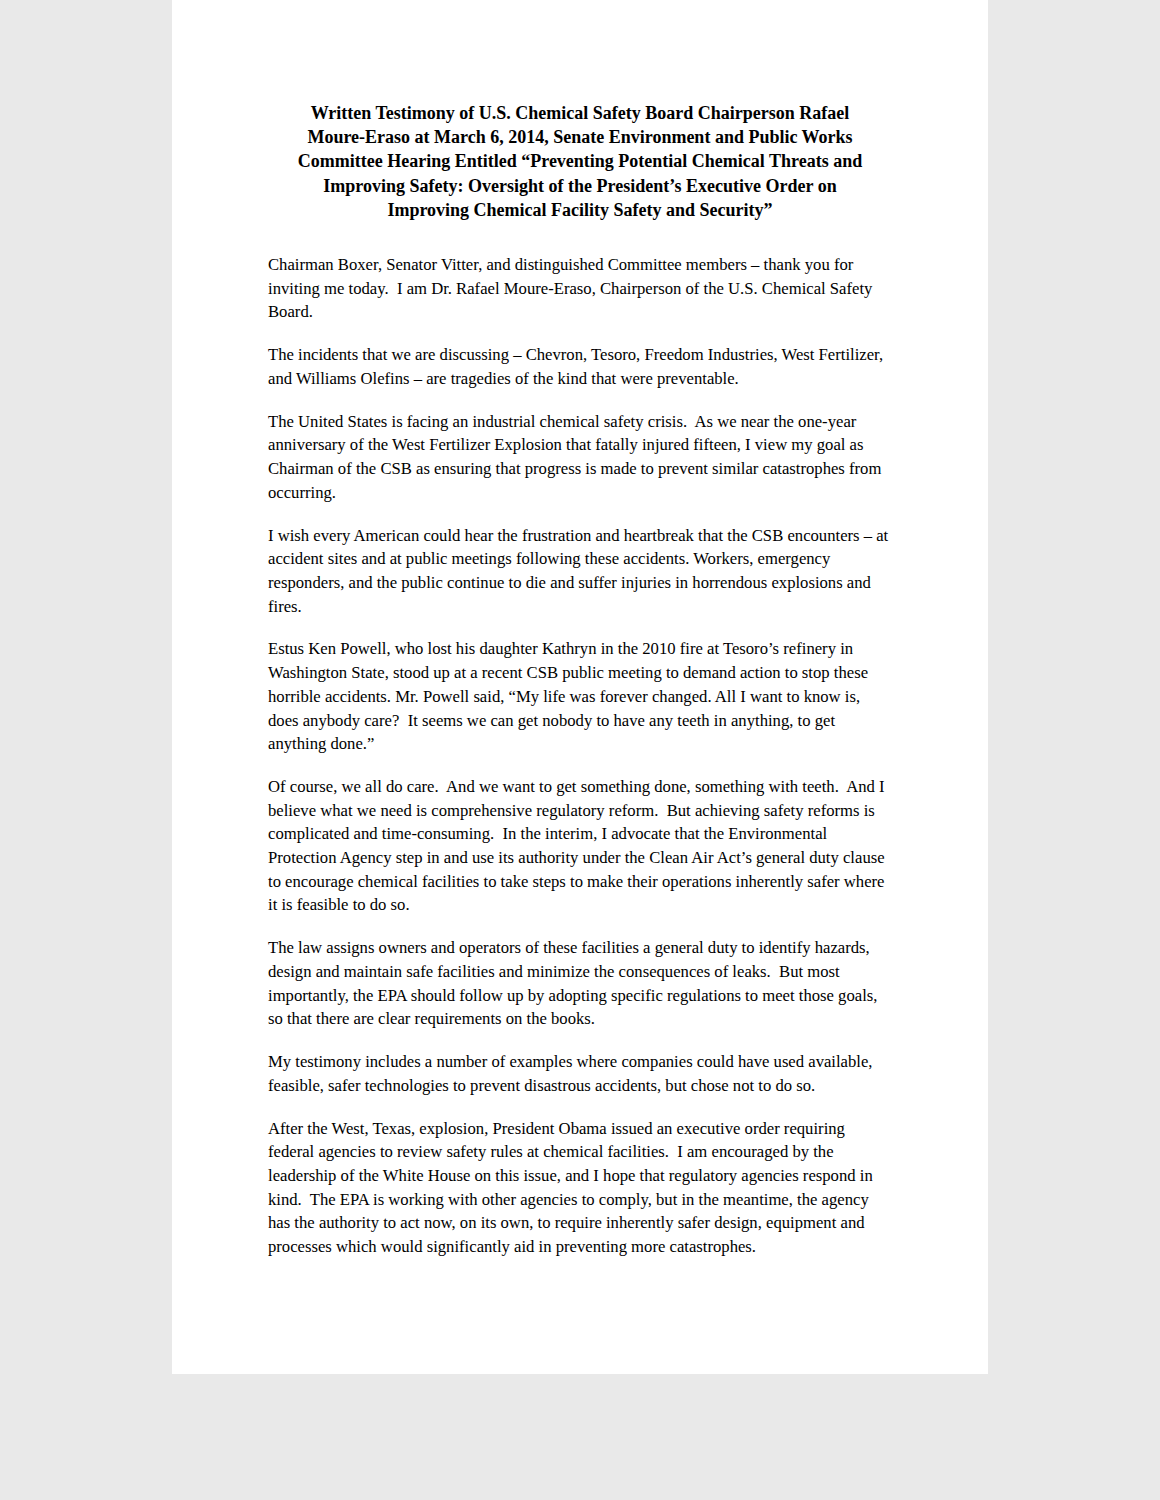Written Testimony of U.S. Chemical Safety Board Chairperson Rafael Moure-Eraso at March 6, 2014, Senate Environment and Public Works Committee Hearing Entitled “Preventing Potential Chemical Threats and Improving Safety: Oversight of the President’s Executive Order on Improving Chemical Facility Safety and Security”
Chairman Boxer, Senator Vitter, and distinguished Committee members – thank you for inviting me today. I am Dr. Rafael Moure-Eraso, Chairperson of the U.S. Chemical Safety Board.
The incidents that we are discussing – Chevron, Tesoro, Freedom Industries, West Fertilizer, and Williams Olefins – are tragedies of the kind that were preventable.
The United States is facing an industrial chemical safety crisis. As we near the one-year anniversary of the West Fertilizer Explosion that fatally injured fifteen, I view my goal as Chairman of the CSB as ensuring that progress is made to prevent similar catastrophes from occurring.
I wish every American could hear the frustration and heartbreak that the CSB encounters – at accident sites and at public meetings following these accidents. Workers, emergency responders, and the public continue to die and suffer injuries in horrendous explosions and fires.
Estus Ken Powell, who lost his daughter Kathryn in the 2010 fire at Tesoro’s refinery in Washington State, stood up at a recent CSB public meeting to demand action to stop these horrible accidents. Mr. Powell said, “My life was forever changed. All I want to know is, does anybody care? It seems we can get nobody to have any teeth in anything, to get anything done.”
Of course, we all do care. And we want to get something done, something with teeth. And I believe what we need is comprehensive regulatory reform. But achieving safety reforms is complicated and time-consuming. In the interim, I advocate that the Environmental Protection Agency step in and use its authority under the Clean Air Act’s general duty clause to encourage chemical facilities to take steps to make their operations inherently safer where it is feasible to do so.
The law assigns owners and operators of these facilities a general duty to identify hazards, design and maintain safe facilities and minimize the consequences of leaks. But most importantly, the EPA should follow up by adopting specific regulations to meet those goals, so that there are clear requirements on the books.
My testimony includes a number of examples where companies could have used available, feasible, safer technologies to prevent disastrous accidents, but chose not to do so.
After the West, Texas, explosion, President Obama issued an executive order requiring federal agencies to review safety rules at chemical facilities. I am encouraged by the leadership of the White House on this issue, and I hope that regulatory agencies respond in kind. The EPA is working with other agencies to comply, but in the meantime, the agency has the authority to act now, on its own, to require inherently safer design, equipment and processes which would significantly aid in preventing more catastrophes.